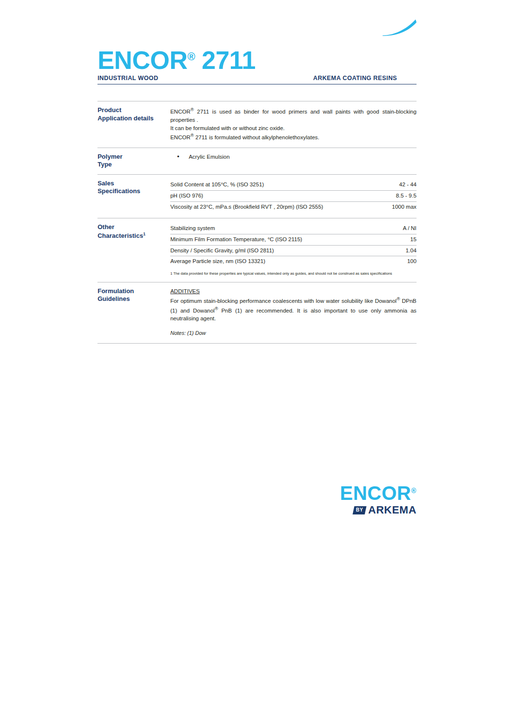ENCOR® 2711
INDUSTRIAL WOOD
ARKEMA COATING RESINS
| Product Application details | ENCOR ® 2711 is used as binder for wood primers and wall paints with good stain-blocking properties . It can be formulated with or without zinc oxide. ENCOR ® 2711 is formulated without alkylphenolethoxylates. |
| Polymer Type | Acrylic Emulsion |
| Sales Specifications | / Solid Content at 105°C, % (ISO 3251) / 42 - 44 / / pH (ISO 976) / 8.5 - 9.5 / / Viscosity at 23°C, mPa.s (Brookfield RVT , 20rpm) (ISO 2555) / 1000 max / |
| Other Characteristics 1 | / Stabilizing system / A / NI / / Minimum Film Formation Temperature, °C (ISO 2115) / 15 / / Density / Specific Gravity, g/ml (ISO 2811) / 1.04 / / Average Particle size, nm (ISO 13321) / 100 / 1 The data provided for these properties are typical values, intended only as guides, and should not be construed as sales specifications |
| Formulation Guidelines | ADDITIVES For optimum stain-blocking performance coalescents with low water solubility like Dowanol ® DPnB (1) and Dowanol ® PnB (1) are recommended. It is also important to use only ammonia as neutralising agent. Notes: (1) Dow |
ENCOR®
BY ARKEMA